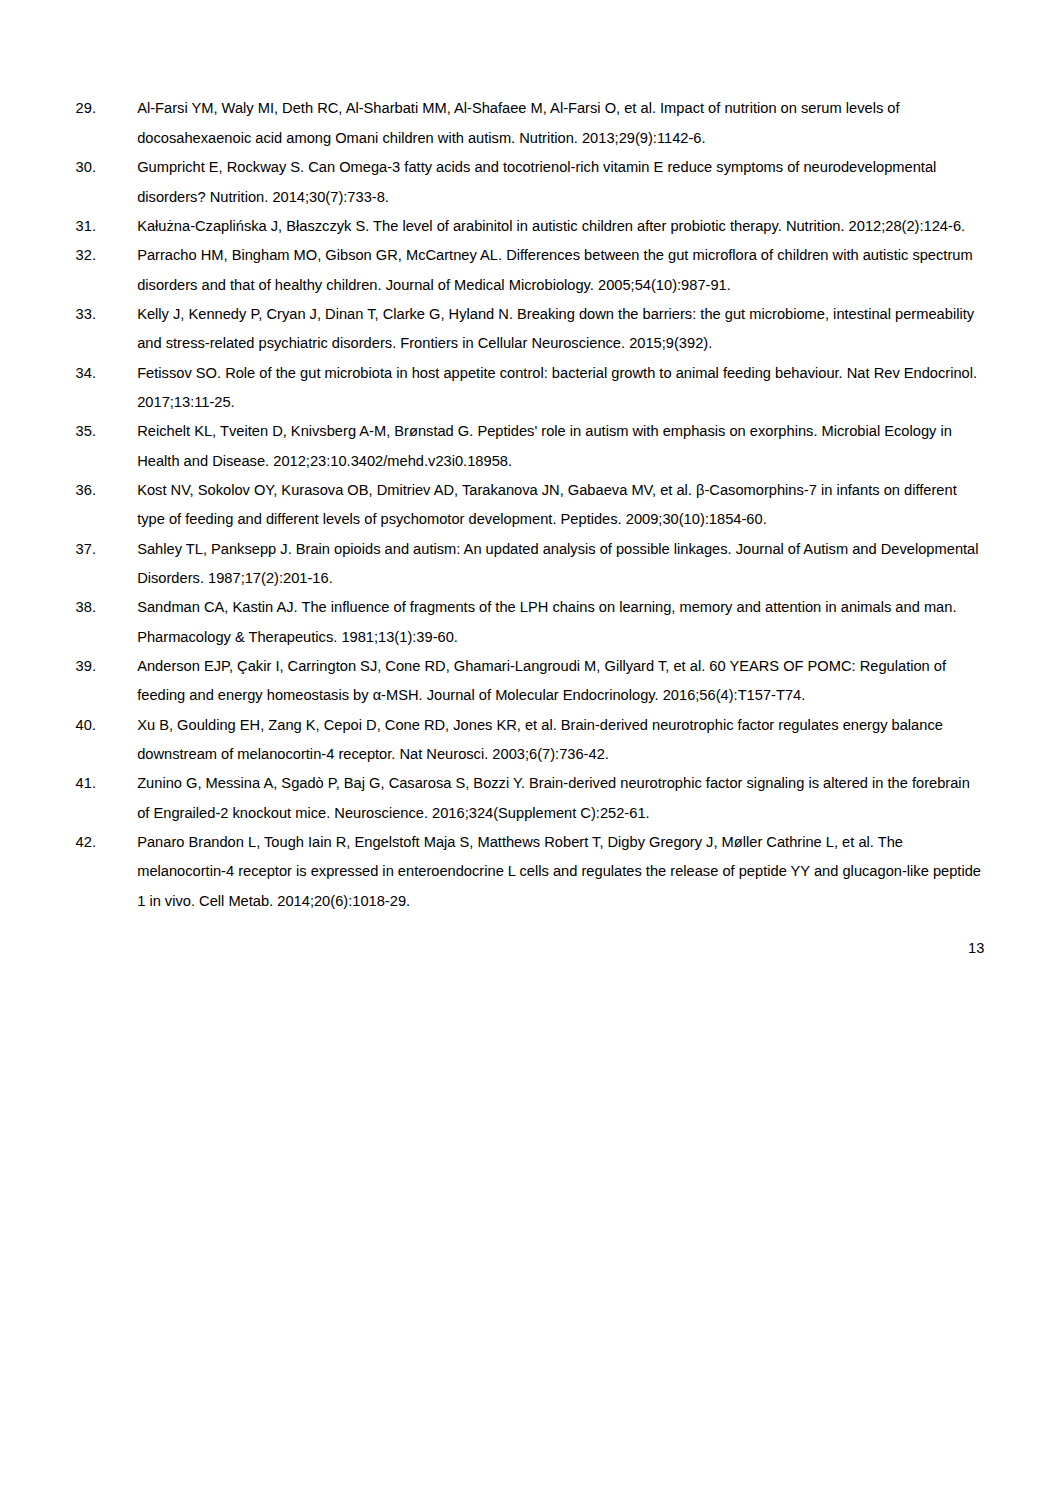Al-Farsi YM, Waly MI, Deth RC, Al-Sharbati MM, Al-Shafaee M, Al-Farsi O, et al. Impact of nutrition on serum levels of docosahexaenoic acid among Omani children with autism. Nutrition. 2013;29(9):1142-6.
Gumpricht E, Rockway S. Can Omega-3 fatty acids and tocotrienol-rich vitamin E reduce symptoms of neurodevelopmental disorders? Nutrition. 2014;30(7):733-8.
Kałużna-Czaplińska J, Błaszczyk S. The level of arabinitol in autistic children after probiotic therapy. Nutrition. 2012;28(2):124-6.
Parracho HM, Bingham MO, Gibson GR, McCartney AL. Differences between the gut microflora of children with autistic spectrum disorders and that of healthy children. Journal of Medical Microbiology. 2005;54(10):987-91.
Kelly J, Kennedy P, Cryan J, Dinan T, Clarke G, Hyland N. Breaking down the barriers: the gut microbiome, intestinal permeability and stress-related psychiatric disorders. Frontiers in Cellular Neuroscience. 2015;9(392).
Fetissov SO. Role of the gut microbiota in host appetite control: bacterial growth to animal feeding behaviour. Nat Rev Endocrinol. 2017;13:11-25.
Reichelt KL, Tveiten D, Knivsberg A-M, Brønstad G. Peptides' role in autism with emphasis on exorphins. Microbial Ecology in Health and Disease. 2012;23:10.3402/mehd.v23i0.18958.
Kost NV, Sokolov OY, Kurasova OB, Dmitriev AD, Tarakanova JN, Gabaeva MV, et al. β-Casomorphins-7 in infants on different type of feeding and different levels of psychomotor development. Peptides. 2009;30(10):1854-60.
Sahley TL, Panksepp J. Brain opioids and autism: An updated analysis of possible linkages. Journal of Autism and Developmental Disorders. 1987;17(2):201-16.
Sandman CA, Kastin AJ. The influence of fragments of the LPH chains on learning, memory and attention in animals and man. Pharmacology & Therapeutics. 1981;13(1):39-60.
Anderson EJP, Çakir I, Carrington SJ, Cone RD, Ghamari-Langroudi M, Gillyard T, et al. 60 YEARS OF POMC: Regulation of feeding and energy homeostasis by α-MSH. Journal of Molecular Endocrinology. 2016;56(4):T157-T74.
Xu B, Goulding EH, Zang K, Cepoi D, Cone RD, Jones KR, et al. Brain-derived neurotrophic factor regulates energy balance downstream of melanocortin-4 receptor. Nat Neurosci. 2003;6(7):736-42.
Zunino G, Messina A, Sgadò P, Baj G, Casarosa S, Bozzi Y. Brain-derived neurotrophic factor signaling is altered in the forebrain of Engrailed-2 knockout mice. Neuroscience. 2016;324(Supplement C):252-61.
Panaro Brandon L, Tough Iain R, Engelstoft Maja S, Matthews Robert T, Digby Gregory J, Møller Cathrine L, et al. The melanocortin-4 receptor is expressed in enteroendocrine L cells and regulates the release of peptide YY and glucagon-like peptide 1 in vivo. Cell Metab. 2014;20(6):1018-29.
13